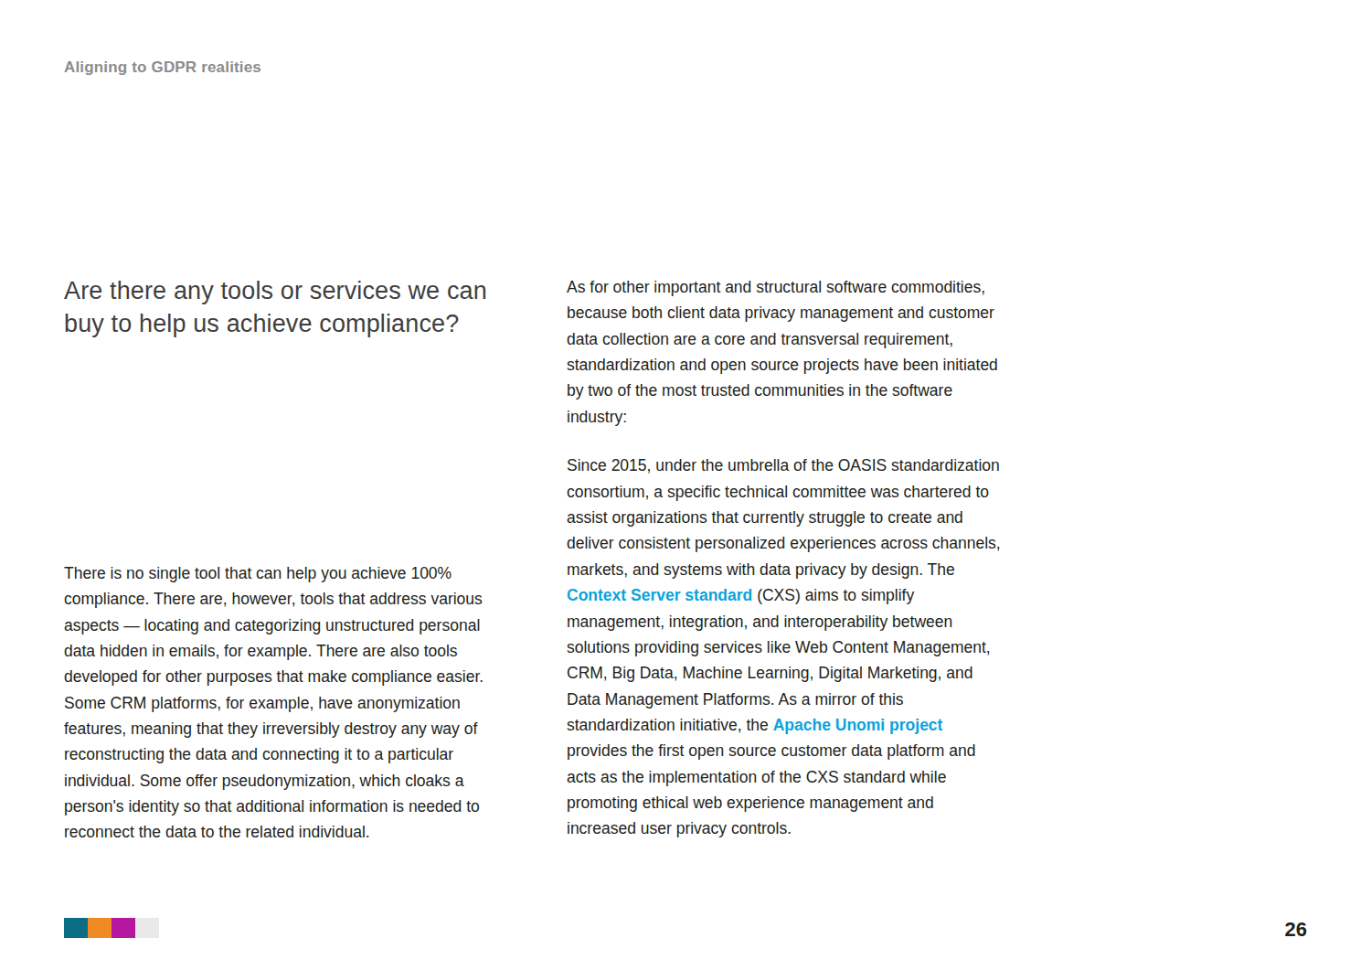Aligning to GDPR realities
Are there any tools or services we can
buy to help us achieve compliance?
There is no single tool that can help you achieve 100% compliance. There are, however, tools that address various aspects — locating and categorizing unstructured personal data hidden in emails, for example. There are also tools developed for other purposes that make compliance easier. Some CRM platforms, for example, have anonymization features, meaning that they irreversibly destroy any way of reconstructing the data and connecting it to a particular individual. Some offer pseudonymization, which cloaks a person's identity so that additional information is needed to reconnect the data to the related individual.
As for other important and structural software commodities, because both client data privacy management and customer data collection are a core and transversal requirement, standardization and open source projects have been initiated by two of the most trusted communities in the software industry:
Since 2015, under the umbrella of the OASIS standardization consortium, a specific technical committee was chartered to assist organizations that currently struggle to create and deliver consistent personalized experiences across channels, markets, and systems with data privacy by design. The Context Server standard (CXS) aims to simplify management, integration, and interoperability between solutions providing services like Web Content Management, CRM, Big Data, Machine Learning, Digital Marketing, and Data Management Platforms. As a mirror of this standardization initiative, the Apache Unomi project provides the first open source customer data platform and acts as the implementation of the CXS standard while promoting ethical web experience management and increased user privacy controls.
26